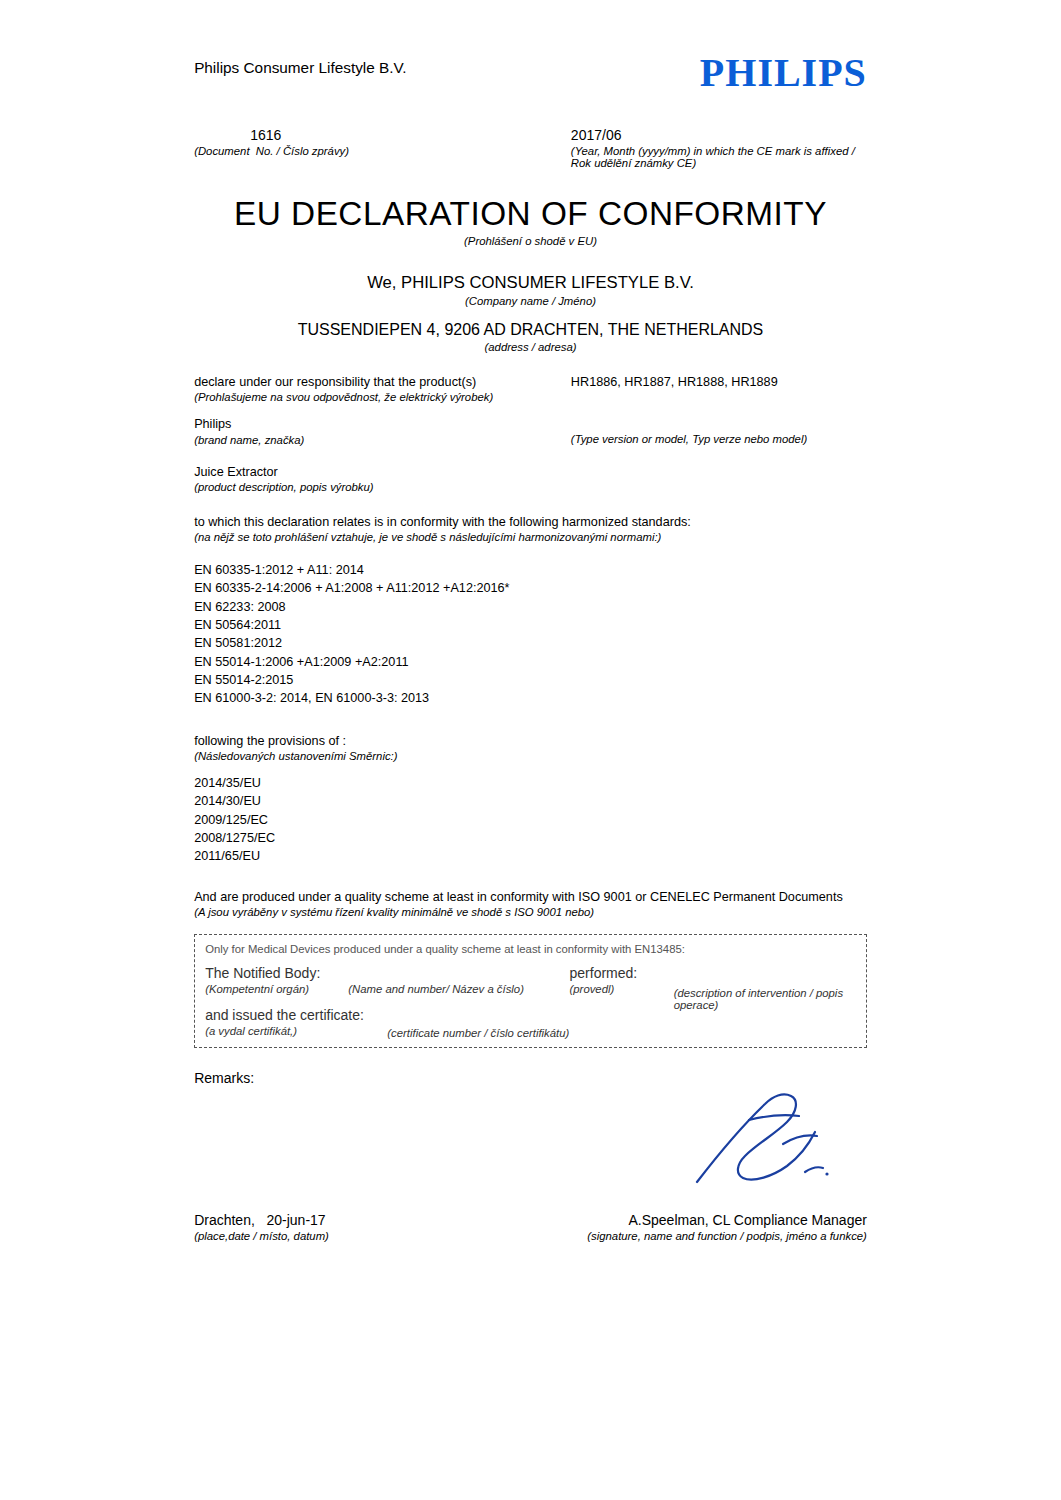Philips Consumer Lifestyle B.V.
PHILIPS
1616
(Document No. / Číslo zprávy)
2017/06
(Year, Month (yyyy/mm) in which the CE mark is affixed / Rok udělění známky CE)
EU DECLARATION OF CONFORMITY
(Prohlášení o shodě v EU)
We, PHILIPS CONSUMER LIFESTYLE B.V.
(Company name / Jméno)
TUSSENDIEPEN 4, 9206 AD DRACHTEN, THE NETHERLANDS
(address / adresa)
declare under our responsibility that the product(s) HR1886, HR1887, HR1888, HR1889
(Prohlašujeme na svou odpovědnost, že elektrický výrobek)
Philips
(brand name, značka) (Type version or model, Typ verze nebo model)
Juice Extractor
(product description, popis výrobku)
to which this declaration relates is in conformity with the following harmonized standards:
(na nějž se toto prohlášení vztahuje, je ve shodě s následujícími harmonizovanými normami:)
EN 60335-1:2012 + A11: 2014
EN 60335-2-14:2006 + A1:2008 + A11:2012 +A12:2016*
EN 62233: 2008
EN 50564:2011
EN 50581:2012
EN 55014-1:2006 +A1:2009 +A2:2011
EN 55014-2:2015
EN 61000-3-2: 2014, EN 61000-3-3: 2013
following the provisions of :
(Následovaných ustanoveními Směrnic:)
2014/35/EU
2014/30/EU
2009/125/EC
2008/1275/EC
2011/65/EU
And are produced under a quality scheme at least in conformity with ISO 9001 or CENELEC Permanent Documents
(A jsou vyráběny v systému řízení kvality minimálně ve shodě s ISO 9001 nebo)
Only for Medical Devices produced under a quality scheme at least in conformity with EN13485:
The Notified Body:
(Kompetentní orgán)
(Name and number/ Název a číslo)
performed:
(provedl)
(description of intervention / popis operace)
and issued the certificate:
(a vydal certifikát,)
(certificate number / číslo certifikátu)
Remarks:
Drachten, 20-jun-17
(place,date / místo, datum)
A.Speelman, CL Compliance Manager
(signature, name and function / podpis, jméno a funkce)